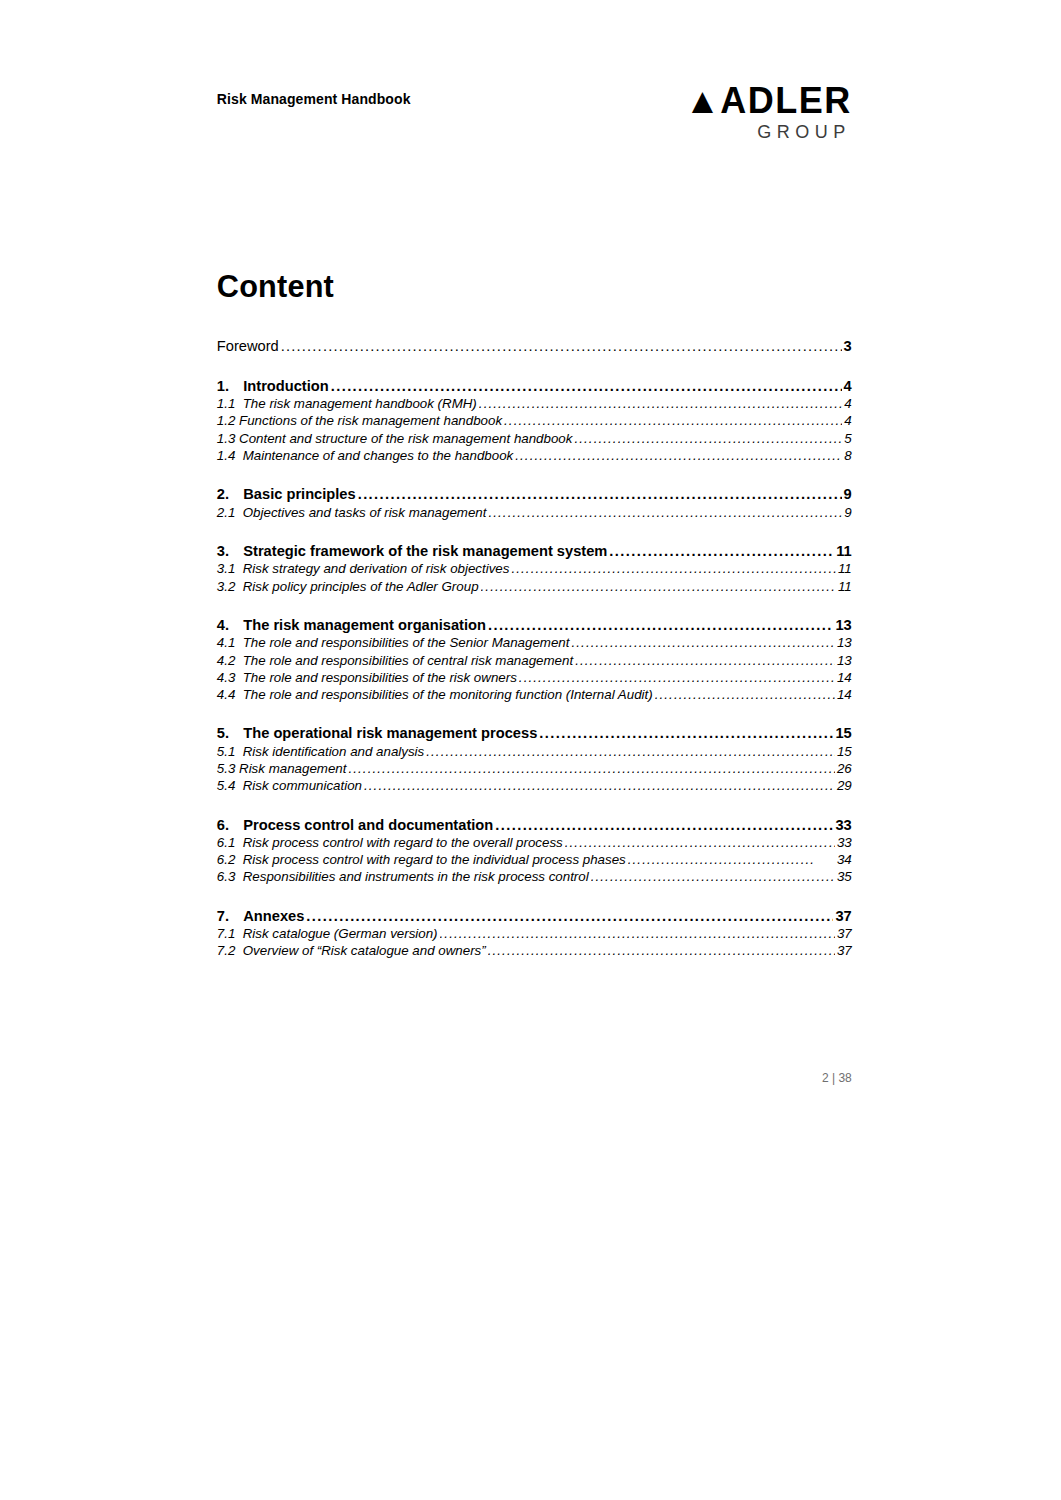Risk Management Handbook
▲ADLER
GROUP
Content
Foreword .................................................................................................................. 3
1. Introduction ................................................................................................................. 4
1.1 The risk management handbook (RMH) ............................................................................................................. 4
1.2 Functions of the risk management handbook ......................................................................................................... 4
1.3 Content and structure of the risk management handbook ......................................................................................... 5
1.4 Maintenance of and changes to the handbook ......................................................................................... 8
2. Basic principles .......................................................................................................... 9
2.1 Objectives and tasks of risk management ................................................................................................. 9
3. Strategic framework of the risk management system .............................................. 11
3.1 Risk strategy and derivation of risk objectives ..................................................................................... 11
3.2 Risk policy principles of the Adler Group ............................................................................................. 11
4. The risk management organisation .......................................................................... 13
4.1 The role and responsibilities of the Senior Management ......................................................... 13
4.2 The role and responsibilities of central risk management ....................................................... 13
4.3 The role and responsibilities of the risk owners ................................................................................. 14
4.4 The role and responsibilities of the monitoring function (Internal Audit) ....................................... 14
5. The operational risk management process ............................................................ 15
5.1 Risk identification and analysis ......................................................................................................... 15
5.3 Risk management ......................................................................................................................... 26
5.4 Risk communication ......................................................................................................................... 29
6. Process control and documentation ......................................................................... 33
6.1 Risk process control with regard to the overall process ......................................................... 33
6.2 Risk process control with regard to the individual process phases ....................................... 34
6.3 Responsibilities and instruments in the risk process control ..................................................... 35
7. Annexes ..................................................................................................................... 37
7.1 Risk catalogue (German version) ......................................................................................................... 37
7.2 Overview of “Risk catalogue and owners” ......................................................................................... 37
2 | 38